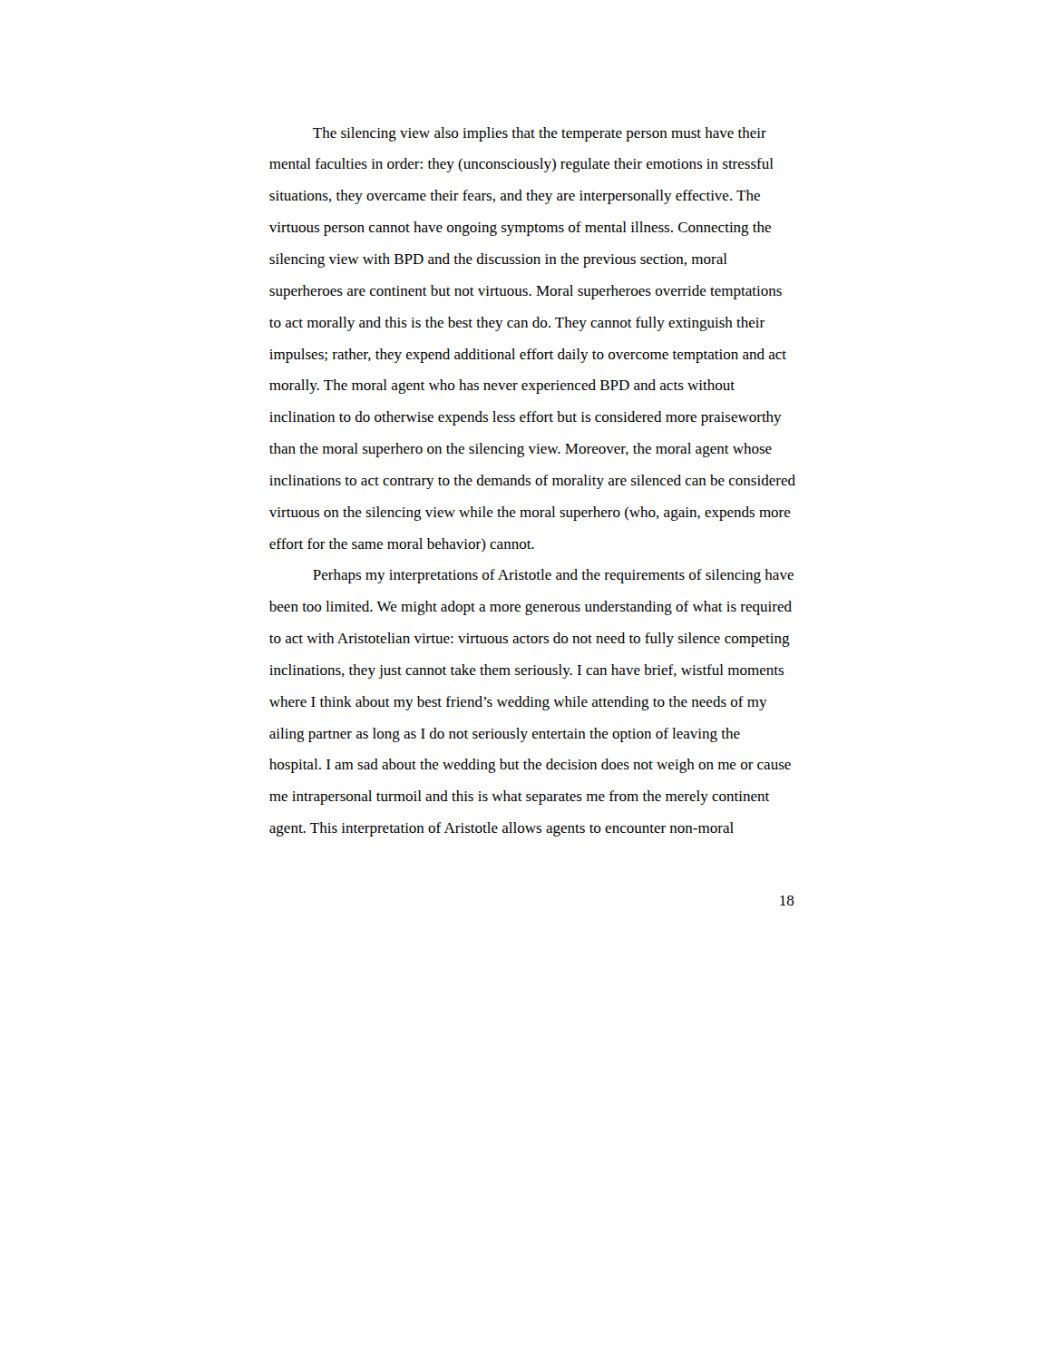The silencing view also implies that the temperate person must have their mental faculties in order: they (unconsciously) regulate their emotions in stressful situations, they overcame their fears, and they are interpersonally effective. The virtuous person cannot have ongoing symptoms of mental illness. Connecting the silencing view with BPD and the discussion in the previous section, moral superheroes are continent but not virtuous. Moral superheroes override temptations to act morally and this is the best they can do. They cannot fully extinguish their impulses; rather, they expend additional effort daily to overcome temptation and act morally. The moral agent who has never experienced BPD and acts without inclination to do otherwise expends less effort but is considered more praiseworthy than the moral superhero on the silencing view. Moreover, the moral agent whose inclinations to act contrary to the demands of morality are silenced can be considered virtuous on the silencing view while the moral superhero (who, again, expends more effort for the same moral behavior) cannot.
Perhaps my interpretations of Aristotle and the requirements of silencing have been too limited. We might adopt a more generous understanding of what is required to act with Aristotelian virtue: virtuous actors do not need to fully silence competing inclinations, they just cannot take them seriously. I can have brief, wistful moments where I think about my best friend’s wedding while attending to the needs of my ailing partner as long as I do not seriously entertain the option of leaving the hospital. I am sad about the wedding but the decision does not weigh on me or cause me intrapersonal turmoil and this is what separates me from the merely continent agent. This interpretation of Aristotle allows agents to encounter non-moral
18